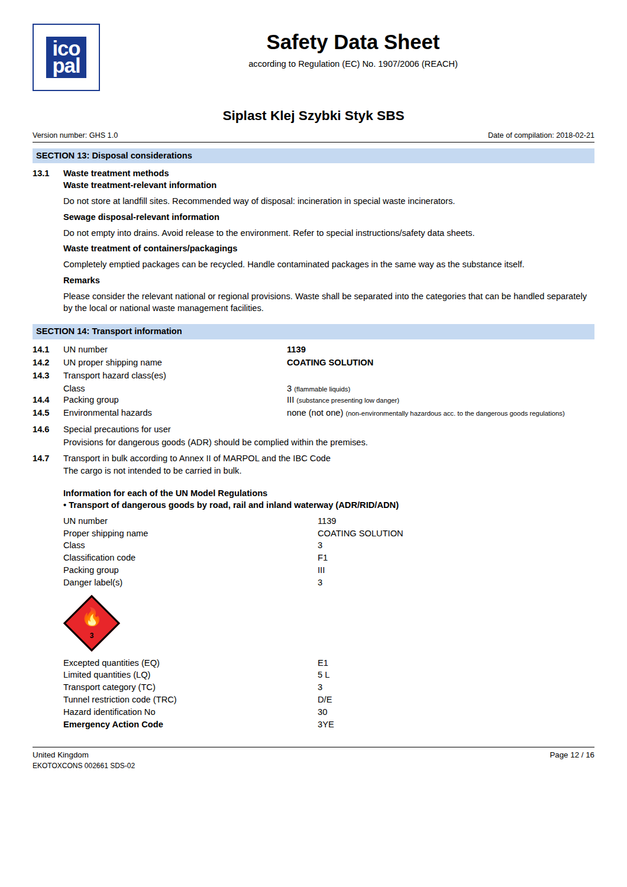ico
pal
Safety Data Sheet
according to Regulation (EC) No. 1907/2006 (REACH)
Siplast Klej Szybki Styk SBS
Version number: GHS 1.0 Date of compilation: 2018-02-21
SECTION 13: Disposal considerations
13.1
Waste treatment methods
Waste treatment-relevant information
Do not store at landfill sites. Recommended way of disposal: incineration in special waste incinerators.
Sewage disposal-relevant information
Do not empty into drains. Avoid release to the environment. Refer to special instructions/safety data sheets.
Waste treatment of containers/packagings
Completely emptied packages can be recycled. Handle contaminated packages in the same way as the substance itself.
Remarks
Please consider the relevant national or regional provisions. Waste shall be separated into the categories that can be handled separately by the local or national waste management facilities.
SECTION 14: Transport information
14.1
UN number
1139
14.2
UN proper shipping name
COATING SOLUTION
14.3
Transport hazard class(es)
Class
3 (flammable liquids)
14.4
Packing group
III (substance presenting low danger)
14.5
Environmental hazards
none (not one) (non-environmentally hazardous acc. to the dangerous goods regulations)
14.6
Special precautions for user
Provisions for dangerous goods (ADR) should be complied within the premises.
14.7
Transport in bulk according to Annex II of MARPOL and the IBC Code
The cargo is not intended to be carried in bulk.
Information for each of the UN Model Regulations
• Transport of dangerous goods by road, rail and inland waterway (ADR/RID/ADN)
UN number
1139
Proper shipping name
COATING SOLUTION
Class
3
Classification code
F1
Packing group
III
Danger label(s)
3
🔥
3
Excepted quantities (EQ)
E1
Limited quantities (LQ)
5 L
Transport category (TC)
3
Tunnel restriction code (TRC)
D/E
Hazard identification No
30
Emergency Action Code
3YE
United Kingdom
EKOTOXCONS 002661 SDS-02
Page 12 / 16